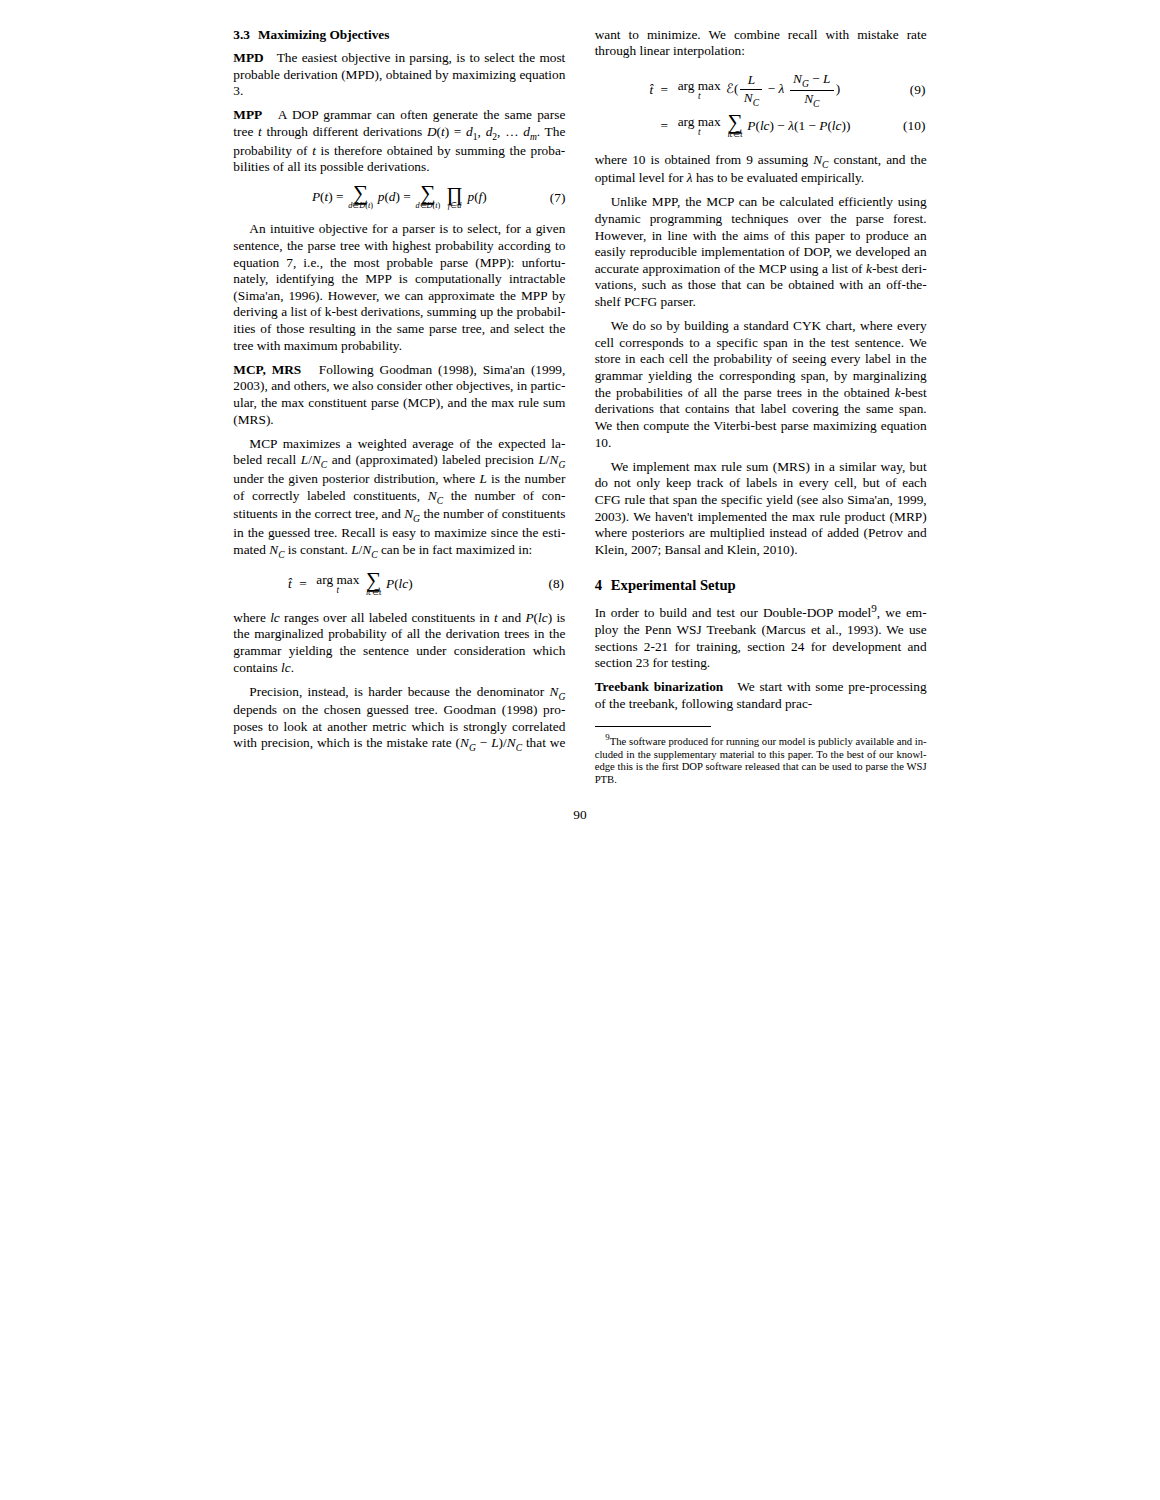3.3 Maximizing Objectives
MPD The easiest objective in parsing, is to select the most probable derivation (MPD), obtained by maximizing equation 3.
MPP A DOP grammar can often generate the same parse tree t through different derivations D(t) = d1, d2, … dm. The probability of t is therefore obtained by summing the probabilities of all its possible derivations.
P(t) = ∑d∈D(t) p(d) = ∑d∈D(t) ∏f∈d p(f) (7)
An intuitive objective for a parser is to select, for a given sentence, the parse tree with highest probability according to equation 7, i.e., the most probable parse (MPP): unfortunately, identifying the MPP is computationally intractable (Sima'an, 1996). However, we can approximate the MPP by deriving a list of k-best derivations, summing up the probabilities of those resulting in the same parse tree, and select the tree with maximum probability.
MCP, MRS Following Goodman (1998), Sima'an (1999, 2003), and others, we also consider other objectives, in particular, the max constituent parse (MCP), and the max rule sum (MRS).
MCP maximizes a weighted average of the expected labeled recall L/NC and (approximated) labeled precision L/NG under the given posterior distribution, where L is the number of correctly labeled constituents, NC the number of constituents in the correct tree, and NG the number of constituents in the guessed tree. Recall is easy to maximize since the estimated NC is constant. L/NC can be in fact maximized in:
| t̂ | = | arg max t ∑ lc ∈ t P ( lc ) | (8) |
where lc ranges over all labeled constituents in t and P(lc) is the marginalized probability of all the derivation trees in the grammar yielding the sentence under consideration which contains lc.
Precision, instead, is harder because the denominator NG depends on the chosen guessed tree. Goodman (1998) proposes to look at another metric which is strongly correlated with precision, which is the mistake rate (NG − L)/NC that we want to minimize. We combine recall with mistake rate through linear interpolation:
| t̂ | = | arg max t ℰ( L N C − λ N G − L N C ) | (9) |
| | = | arg max t ∑ lc ∈ t P ( lc ) − λ (1 − P ( lc )) | (10) |
where 10 is obtained from 9 assuming NC constant, and the optimal level for λ has to be evaluated empirically.
Unlike MPP, the MCP can be calculated efficiently using dynamic programming techniques over the parse forest. However, in line with the aims of this paper to produce an easily reproducible implementation of DOP, we developed an accurate approximation of the MCP using a list of k-best derivations, such as those that can be obtained with an off-the-shelf PCFG parser.
We do so by building a standard CYK chart, where every cell corresponds to a specific span in the test sentence. We store in each cell the probability of seeing every label in the grammar yielding the corresponding span, by marginalizing the probabilities of all the parse trees in the obtained k-best derivations that contains that label covering the same span. We then compute the Viterbi-best parse maximizing equation 10.
We implement max rule sum (MRS) in a similar way, but do not only keep track of labels in every cell, but of each CFG rule that span the specific yield (see also Sima'an, 1999, 2003). We haven't implemented the max rule product (MRP) where posteriors are multiplied instead of added (Petrov and Klein, 2007; Bansal and Klein, 2010).
4 Experimental Setup
In order to build and test our Double-DOP model9, we employ the Penn WSJ Treebank (Marcus et al., 1993). We use sections 2-21 for training, section 24 for development and section 23 for testing.
Treebank binarization We start with some pre-processing of the treebank, following standard prac-
9The software produced for running our model is publicly available and included in the supplementary material to this paper. To the best of our knowledge this is the first DOP software released that can be used to parse the WSJ PTB.
90